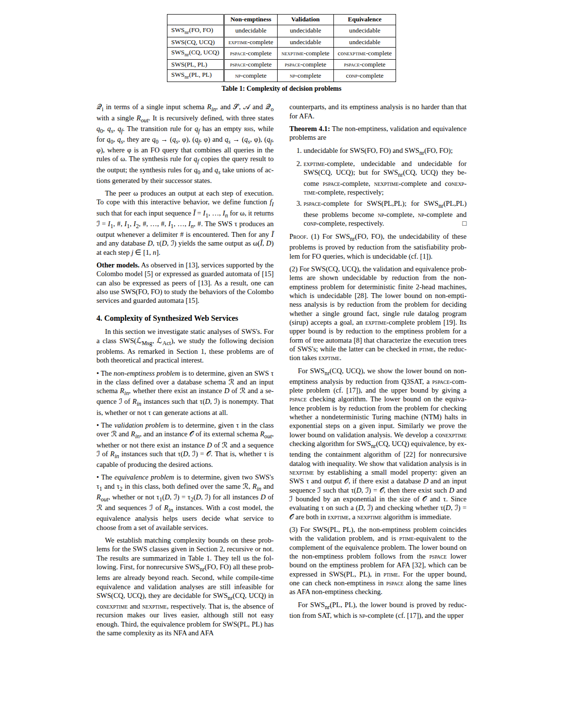| | Non-emptiness | Validation | Equivalence |
| --- | --- | --- | --- |
| SWS nr (FO, FO) | undecidable | undecidable | undecidable |
| SWS(CQ, UCQ) | exptime -complete | undecidable | undecidable |
| SWS nr (CQ, UCQ) | pspace -complete | nexptime -complete | co nexptime -complete |
| SWS(PL, PL) | pspace -complete | pspace -complete | pspace -complete |
| SWS nr (PL, PL) | np -complete | np -complete | co np -complete |
Table 1: Complexity of decision problems
𝒬i in terms of a single input schema Rin, and 𝒮, 𝒜 and 𝒬o with a single Rout. It is recursively defined, with three states q0, qs, qf. The transition rule for qf has an empty rhs, while for q0, qs, they are q0 → (qs, φ), (qf, φ) and qs → (qs, φ), (qf, φ), where φ is an FO query that combines all queries in the rules of ω. The synthesis rule for qf copies the query result to the output; the synthesis rules for q0 and qs take unions of actions generated by their successor states.
The peer ω produces an output at each step of execution. To cope with this interactive behavior, we define function fI such that for each input sequence Ī = I1, …, In for ω, it returns ℐ = I1, #, I1, I2, #, …, #, I1, …, In, #. The SWS τ produces an output whenever a delimiter # is encountered. Then for any Ī and any database D, τ(D, ℐ) yields the same output as ω(Ī, D) at each step j ∈ [1, n].
Other models. As observed in [13], services supported by the Colombo model [5] or expressed as guarded automata of [15] can also be expressed as peers of [13]. As a result, one can also use SWS(FO, FO) to study the behaviors of the Colombo services and guarded automata [15].
4. Complexity of Synthesized Web Services
In this section we investigate static analyses of SWS's. For a class SWS(ℒMsg, ℒAct), we study the following decision problems. As remarked in Section 1, these problems are of both theoretical and practical interest.
• The non-emptiness problem is to determine, given an SWS τ in the class defined over a database schema ℛ and an input schema Rin, whether there exist an instance D of ℛ and a sequence ℐ of Rin instances such that τ(D, ℐ) is nonempty. That is, whether or not τ can generate actions at all.
• The validation problem is to determine, given τ in the class over ℛ and Rin, and an instance 𝒪 of its external schema Rout, whether or not there exist an instance D of ℛ and a sequence ℐ of Rin instances such that τ(D, ℐ) = 𝒪. That is, whether τ is capable of producing the desired actions.
• The equivalence problem is to determine, given two SWS's τ1 and τ2 in this class, both defined over the same ℛ, Rin and Rout, whether or not τ1(D, ℐ) = τ2(D, ℐ) for all instances D of ℛ and sequences ℐ of Rin instances. With a cost model, the equivalence analysis helps users decide what service to choose from a set of available services.
We establish matching complexity bounds on these problems for the SWS classes given in Section 2, recursive or not. The results are summarized in Table 1. They tell us the following. First, for nonrecursive SWSnr(FO, FO) all these problems are already beyond reach. Second, while compile-time equivalence and validation analyses are still infeasible for SWS(CQ, UCQ), they are decidable for SWSnr(CQ, UCQ) in conexptime and nexptime, respectively. That is, the absence of recursion makes our lives easier, although still not easy enough. Third, the equivalence problem for SWS(PL, PL) has the same complexity as its NFA and AFA
counterparts, and its emptiness analysis is no harder than that for AFA.
Theorem 4.1: The non-emptiness, validation and equivalence problems are
undecidable for SWS(FO, FO) and SWSnr(FO, FO);
exptime-complete, undecidable and undecidable for SWS(CQ, UCQ); but for SWSnr(CQ, UCQ) they become pspace-complete, nexptime-complete and conexptime-complete, respectively;
pspace-complete for SWS(PL,PL); for SWSnr(PL,PL) these problems become np-complete, np-complete and conp-complete, respectively. □
Proof. (1) For SWSnr(FO, FO), the undecidability of these problems is proved by reduction from the satisfiability problem for FO queries, which is undecidable (cf. [1]).
(2) For SWS(CQ, UCQ), the validation and equivalence problems are shown undecidable by reduction from the non-emptiness problem for deterministic finite 2-head machines, which is undecidable [28]. The lower bound on non-emptiness analysis is by reduction from the problem for deciding whether a single ground fact, single rule datalog program (sirup) accepts a goal, an exptime-complete problem [19]. Its upper bound is by reduction to the emptiness problem for a form of tree automata [8] that characterize the execution trees of SWS's; while the latter can be checked in ptime, the reduction takes exptime.
For SWSnr(CQ, UCQ), we show the lower bound on non-emptiness analysis by reduction from Q3SAT, a pspace-complete problem (cf. [17]), and the upper bound by giving a pspace checking algorithm. The lower bound on the equivalence problem is by reduction from the problem for checking whether a nondeterministic Turing machine (NTM) halts in exponential steps on a given input. Similarly we prove the lower bound on validation analysis. We develop a conexptime checking algorithm for SWSnr(CQ, UCQ) equivalence, by extending the containment algorithm of [22] for nonrecursive datalog with inequality. We show that validation analysis is in nexptime by establishing a small model property: given an SWS τ and output 𝒪, if there exist a database D and an input sequence ℐ such that τ(D, ℐ) = 𝒪, then there exist such D and ℐ bounded by an exponential in the size of 𝒪 and τ. Since evaluating τ on such a (D, ℐ) and checking whether τ(D, ℐ) = 𝒪 are both in exptime, a nexptime algorithm is immediate.
(3) For SWS(PL, PL), the non-emptiness problem coincides with the validation problem, and is ptime-equivalent to the complement of the equivalence problem. The lower bound on the non-emptiness problem follows from the pspace lower bound on the emptiness problem for AFA [32], which can be expressed in SWS(PL, PL), in ptime. For the upper bound, one can check non-emptiness in pspace along the same lines as AFA non-emptiness checking.
For SWSnr(PL, PL), the lower bound is proved by reduction from SAT, which is np-complete (cf. [17]), and the upper